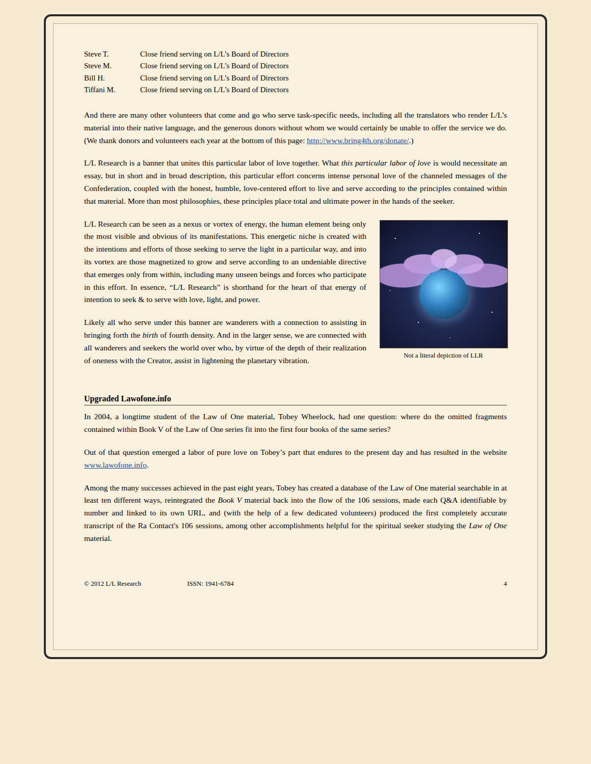Steve T. Close friend serving on L/L’s Board of Directors
Steve M. Close friend serving on L/L’s Board of Directors
Bill H. Close friend serving on L/L’s Board of Directors
Tiffani M. Close friend serving on L/L’s Board of Directors
And there are many other volunteers that come and go who serve task-specific needs, including all the translators who render L/L’s material into their native language, and the generous donors without whom we would certainly be unable to offer the service we do. (We thank donors and volunteers each year at the bottom of this page: http://www.bring4th.org/donate/.)
L/L Research is a banner that unites this particular labor of love together. What this particular labor of love is would necessitate an essay, but in short and in broad description, this particular effort concerns intense personal love of the channeled messages of the Confederation, coupled with the honest, humble, love-centered effort to live and serve according to the principles contained within that material. More than most philosophies, these principles place total and ultimate power in the hands of the seeker.
Not a literal depiction of LLR
L/L Research can be seen as a nexus or vortex of energy, the human element being only the most visible and obvious of its manifestations. This energetic niche is created with the intentions and efforts of those seeking to serve the light in a particular way, and into its vortex are those magnetized to grow and serve according to an undeniable directive that emerges only from within, including many unseen beings and forces who participate in this effort. In essence, “L/L Research” is shorthand for the heart of that energy of intention to seek & to serve with love, light, and power.
Likely all who serve under this banner are wanderers with a connection to assisting in bringing forth the birth of fourth density. And in the larger sense, we are connected with all wanderers and seekers the world over who, by virtue of the depth of their realization of oneness with the Creator, assist in lightening the planetary vibration.
Upgraded Lawofone.info
In 2004, a longtime student of the Law of One material, Tobey Wheelock, had one question: where do the omitted fragments contained within Book V of the Law of One series fit into the first four books of the same series?
Out of that question emerged a labor of pure love on Tobey’s part that endures to the present day and has resulted in the website www.lawofone.info.
Among the many successes achieved in the past eight years, Tobey has created a database of the Law of One material searchable in at least ten different ways, reintegrated the Book V material back into the flow of the 106 sessions, made each Q&A identifiable by number and linked to its own URL, and (with the help of a few dedicated volunteers) produced the first completely accurate transcript of the Ra Contact's 106 sessions, among other accomplishments helpful for the spiritual seeker studying the Law of One material.
© 2012 L/L Research
ISSN: 1941-6784
4